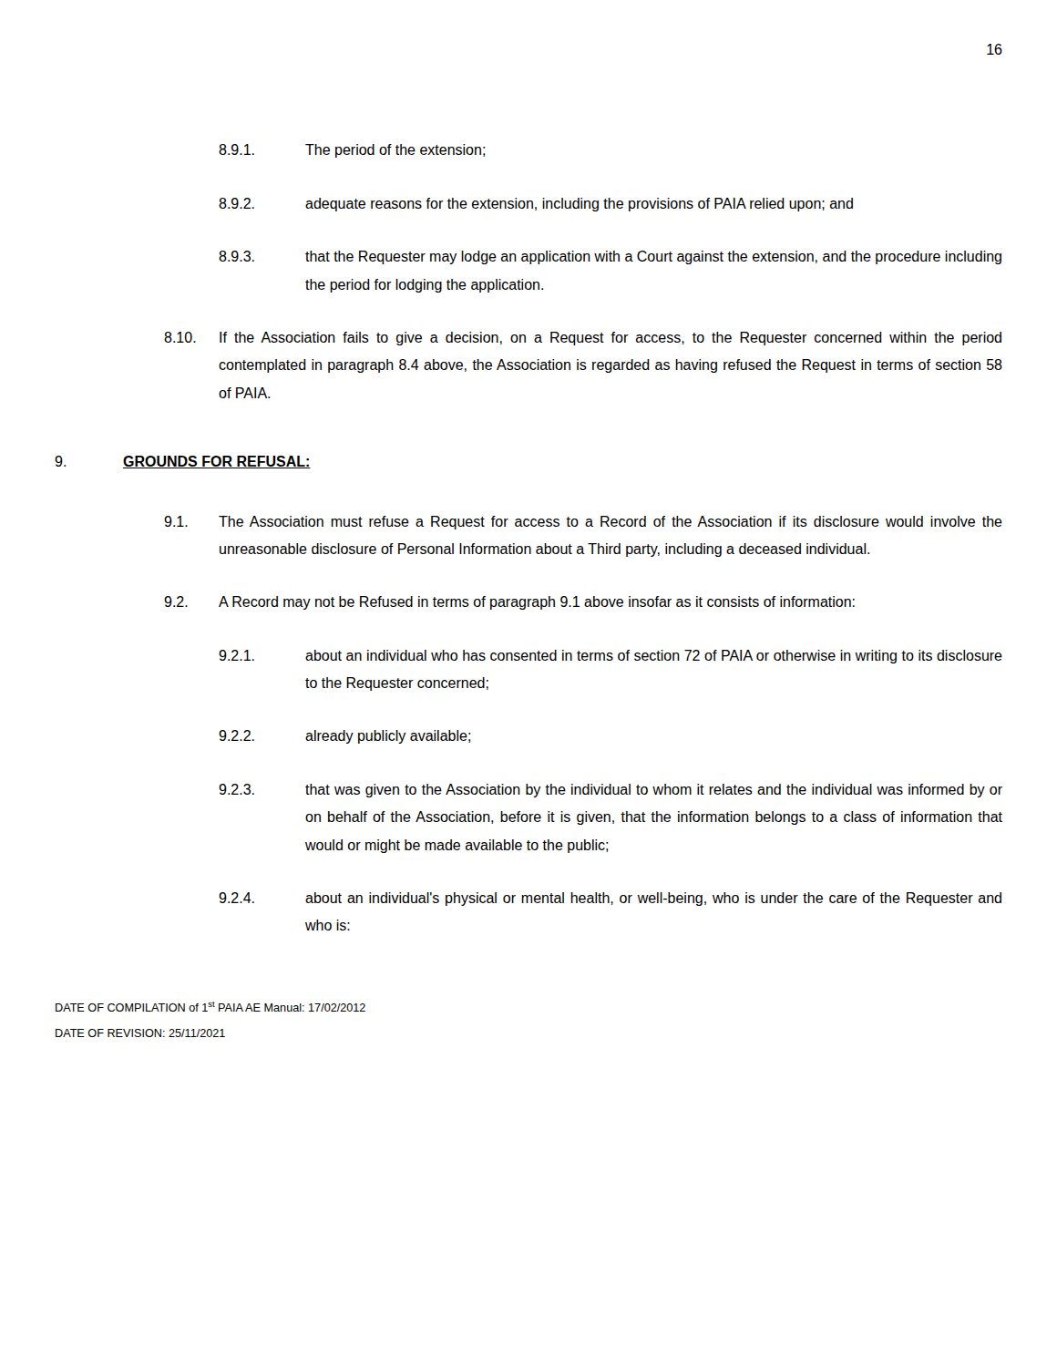16
8.9.1.
The period of the extension;
8.9.2.
adequate reasons for the extension, including the provisions of PAIA relied upon; and
8.9.3.
that the Requester may lodge an application with a Court against the extension, and the procedure including the period for lodging the application.
8.10.
If the Association fails to give a decision, on a Request for access, to the Requester concerned within the period contemplated in paragraph 8.4 above, the Association is regarded as having refused the Request in terms of section 58 of PAIA.
9.
GROUNDS FOR REFUSAL:
9.1.
The Association must refuse a Request for access to a Record of the Association if its disclosure would involve the unreasonable disclosure of Personal Information about a Third party, including a deceased individual.
9.2.
A Record may not be Refused in terms of paragraph 9.1 above insofar as it consists of information:
9.2.1.
about an individual who has consented in terms of section 72 of PAIA or otherwise in writing to its disclosure to the Requester concerned;
9.2.2.
already publicly available;
9.2.3.
that was given to the Association by the individual to whom it relates and the individual was informed by or on behalf of the Association, before it is given, that the information belongs to a class of information that would or might be made available to the public;
9.2.4.
about an individual's physical or mental health, or well-being, who is under the care of the Requester and who is:
DATE OF COMPILATION of 1st PAIA AE Manual: 17/02/2012
DATE OF REVISION: 25/11/2021